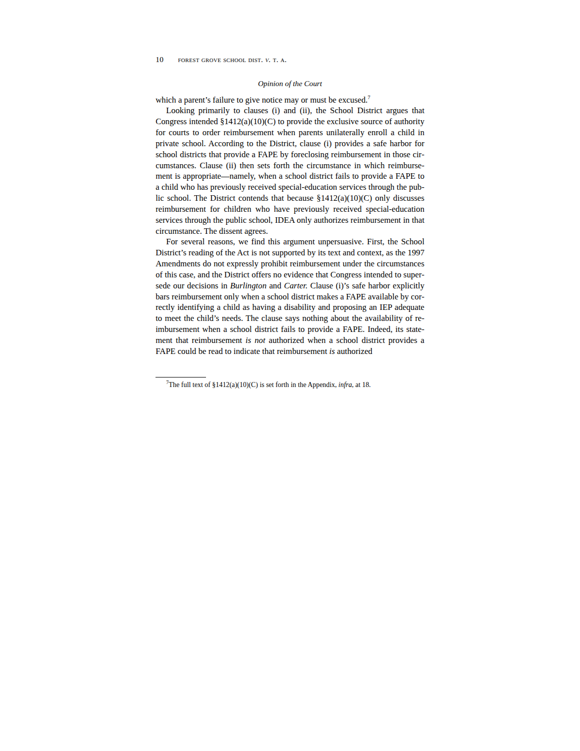10 FOREST GROVE SCHOOL DIST. v. T. A.
Opinion of the Court
which a parent’s failure to give notice may or must be excused.7
Looking primarily to clauses (i) and (ii), the School District argues that Congress intended §1412(a)(10)(C) to provide the exclusive source of authority for courts to order reimbursement when parents unilaterally enroll a child in private school. According to the District, clause (i) provides a safe harbor for school districts that provide a FAPE by foreclosing reimbursement in those circumstances. Clause (ii) then sets forth the circumstance in which reimbursement is appropriate—namely, when a school district fails to provide a FAPE to a child who has previously received special-education services through the public school. The District contends that because §1412(a)(10)(C) only discusses reimbursement for children who have previously received special-education services through the public school, IDEA only authorizes reimbursement in that circumstance. The dissent agrees.
For several reasons, we find this argument unpersuasive. First, the School District’s reading of the Act is not supported by its text and context, as the 1997 Amendments do not expressly prohibit reimbursement under the circumstances of this case, and the District offers no evidence that Congress intended to supersede our decisions in Burlington and Carter. Clause (i)’s safe harbor explicitly bars reimbursement only when a school district makes a FAPE available by correctly identifying a child as having a disability and proposing an IEP adequate to meet the child’s needs. The clause says nothing about the availability of reimbursement when a school district fails to provide a FAPE. Indeed, its statement that reimbursement is not authorized when a school district provides a FAPE could be read to indicate that reimbursement is authorized
7The full text of §1412(a)(10)(C) is set forth in the Appendix, infra, at 18.